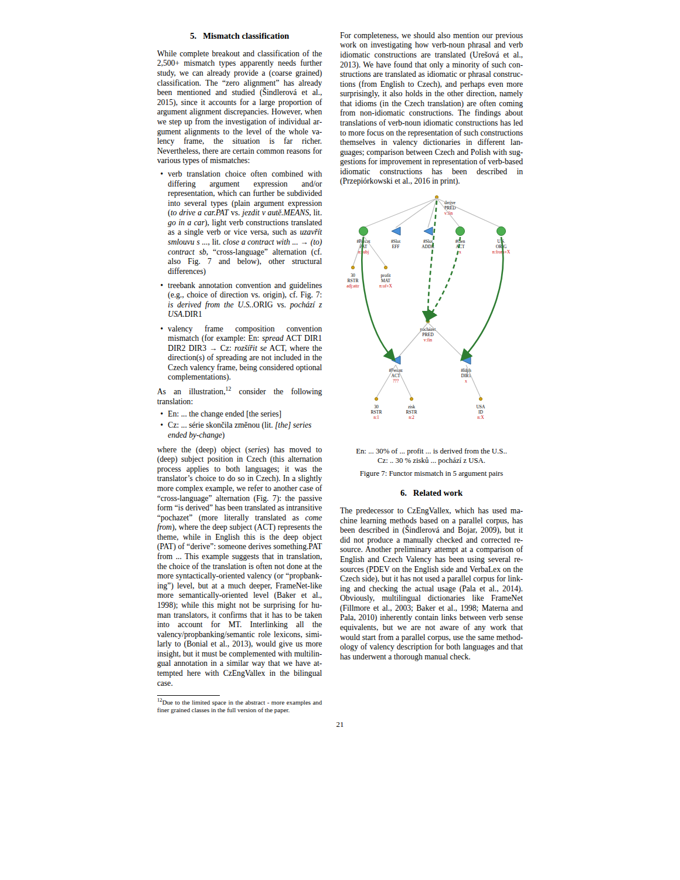5. Mismatch classification
While complete breakout and classification of the 2,500+ mismatch types apparently needs further study, we can already provide a (coarse grained) classification. The “zero alignment” has already been mentioned and studied (Šindlerová et al., 2015), since it accounts for a large proportion of argument alignment discrepancies. However, when we step up from the investigation of individual argument alignments to the level of the whole valency frame, the situation is far richer. Nevertheless, there are certain common reasons for various types of mismatches:
verb translation choice often combined with differing argument expression and/or representation, which can further be subdivided into several types (plain argument expression (to drive a car.PAT vs. jezdit v autě.MEANS, lit. go in a car), light verb constructions translated as a single verb or vice versa, such as uzavřít smlouvu s ..., lit. close a contract with ... → (to) contract sb, “cross-language” alternation (cf. also Fig. 7 and below), other structural differences)
treebank annotation convention and guidelines (e.g., choice of direction vs. origin), cf. Fig. 7: is derived from the U.S..ORIG vs. pochází z USA.DIR1
valency frame composition convention mismatch (for example: En: spread ACT DIR1 DIR2 DIR3 → Cz: rozšířit se ACT, where the direction(s) of spreading are not included in the Czech valency frame, being considered optional complementations).
As an illustration,12 consider the following translation:
En: ... the change ended [the series]
Cz: ... série skončila změnou (lit. [the] series ended by-change)
where the (deep) object (series) has moved to (deep) subject position in Czech (this alternation process applies to both languages; it was the translator’s choice to do so in Czech). In a slightly more complex example, we refer to another case of “cross-language” alternation (Fig. 7): the passive form “is derived” has been translated as intransitive “pochazet” (more literally translated as come from), where the deep subject (ACT) represents the theme, while in English this is the deep object (PAT) of “derive”: someone derives something.PAT from ... This example suggests that in translation, the choice of the translation is often not done at the more syntactically-oriented valency (or “propbanking”) level, but at a much deeper, FrameNet-like more semantically-oriented level (Baker et al., 1998); while this might not be surprising for human translators, it confirms that it has to be taken into account for MT. Interlinking all the valency/propbanking/semantic role lexicons, similarly to (Bonial et al., 2013), would give us more insight, but it must be complemented with multilingual annotation in a similar way that we have attempted here with CzEngVallex in the bilingual case.
12Due to the limited space in the abstract - more examples and finer grained classes in the full version of the paper.
For completeness, we should also mention our previous work on investigating how verb-noun phrasal and verb idiomatic constructions are translated (Urešová et al., 2013). We have found that only a minority of such constructions are translated as idiomatic or phrasal constructions (from English to Czech), and perhaps even more surprisingly, it also holds in the other direction, namely that idioms (in the Czech translation) are often coming from non-idiomatic constructions. The findings about translations of verb-noun idiomatic constructions has led to more focus on the representation of such constructions themselves in valency dictionaries in different languages; comparison between Czech and Polish with suggestions for improvement in representation of verb-based idiomatic constructions has been described in (Przepiórkowski et al., 2016 in print).
derive PRED v:fin #Percnt PAT n:subj #Slot EFF #Slot ADDR #Gen ACT x U.S. ORIG n:from+X 30 RSTR adj:attr profit MAT n:of+X pocházet PRED v:fin #Percnt ACT ??? #Idph DIR1 x 30 RSTR n:1 zisk RSTR n:2 USA ID n:X
En: ... 30% of ... profit ... is derived from the U.S..
Cz: .. 30 % zisků ... pochází z USA.
Figure 7: Functor mismatch in 5 argument pairs
6. Related work
The predecessor to CzEngVallex, which has used machine learning methods based on a parallel corpus, has been described in (Šindlerová and Bojar, 2009), but it did not produce a manually checked and corrected resource. Another preliminary attempt at a comparison of English and Czech Valency has been using several resources (PDEV on the English side and VerbaLex on the Czech side), but it has not used a parallel corpus for linking and checking the actual usage (Pala et al., 2014). Obviously, multilingual dictionaries like FrameNet (Fillmore et al., 2003; Baker et al., 1998; Materna and Pala, 2010) inherently contain links between verb sense equivalents, but we are not aware of any work that would start from a parallel corpus, use the same methodology of valency description for both languages and that has underwent a thorough manual check.
21